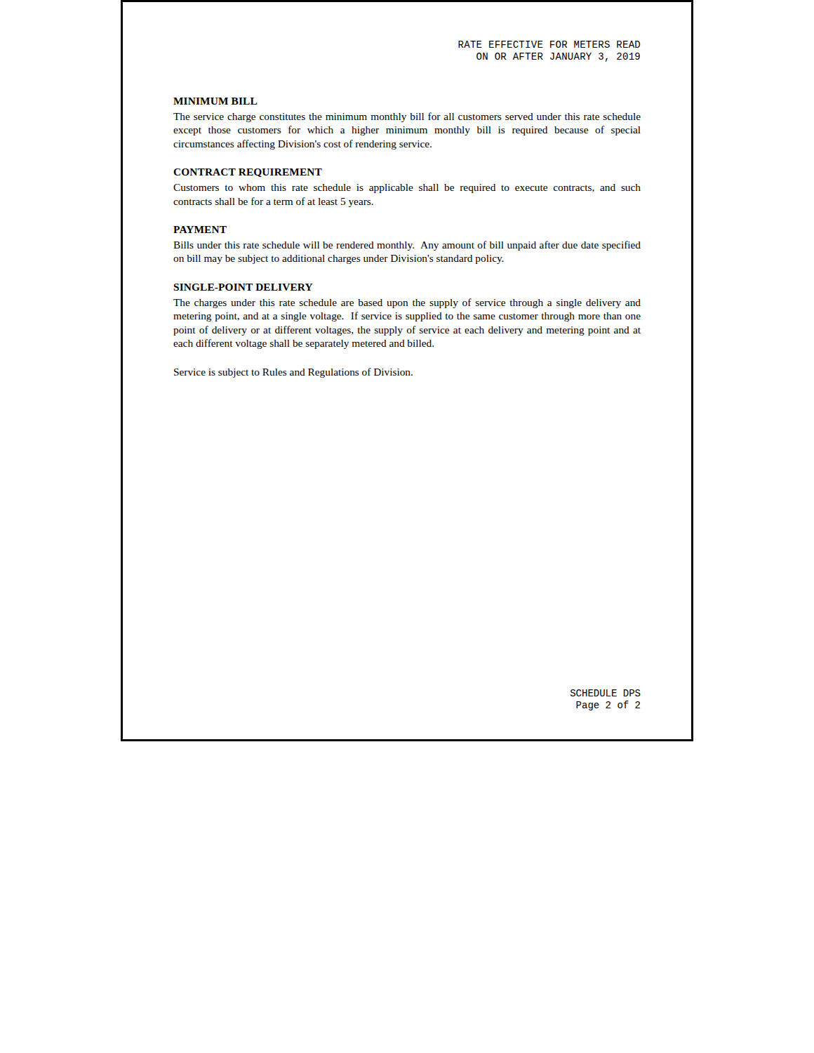RATE EFFECTIVE FOR METERS READ
ON OR AFTER JANUARY 3, 2019
MINIMUM BILL
The service charge constitutes the minimum monthly bill for all customers served under this rate schedule except those customers for which a higher minimum monthly bill is required because of special circumstances affecting Division's cost of rendering service.
CONTRACT REQUIREMENT
Customers to whom this rate schedule is applicable shall be required to execute contracts, and such contracts shall be for a term of at least 5 years.
PAYMENT
Bills under this rate schedule will be rendered monthly. Any amount of bill unpaid after due date specified on bill may be subject to additional charges under Division's standard policy.
SINGLE-POINT DELIVERY
The charges under this rate schedule are based upon the supply of service through a single delivery and metering point, and at a single voltage. If service is supplied to the same customer through more than one point of delivery or at different voltages, the supply of service at each delivery and metering point and at each different voltage shall be separately metered and billed.
Service is subject to Rules and Regulations of Division.
SCHEDULE DPS
Page 2 of 2